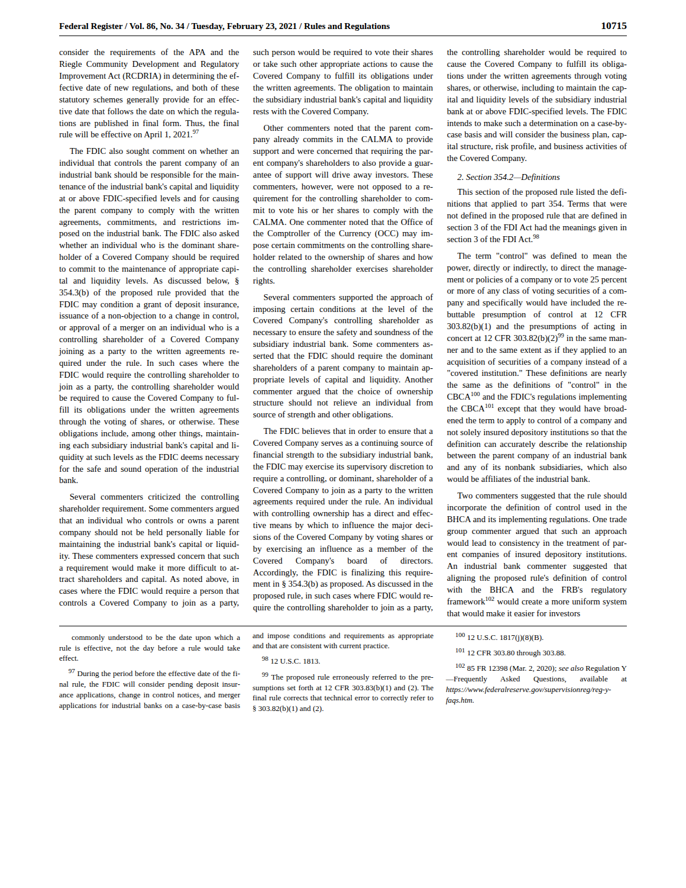Federal Register / Vol. 86, No. 34 / Tuesday, February 23, 2021 / Rules and Regulations
10715
consider the requirements of the APA and the Riegle Community Development and Regulatory Improvement Act (RCDRIA) in determining the effective date of new regulations, and both of these statutory schemes generally provide for an effective date that follows the date on which the regulations are published in final form. Thus, the final rule will be effective on April 1, 2021.97
The FDIC also sought comment on whether an individual that controls the parent company of an industrial bank should be responsible for the maintenance of the industrial bank's capital and liquidity at or above FDIC-specified levels and for causing the parent company to comply with the written agreements, commitments, and restrictions imposed on the industrial bank. The FDIC also asked whether an individual who is the dominant shareholder of a Covered Company should be required to commit to the maintenance of appropriate capital and liquidity levels. As discussed below, § 354.3(b) of the proposed rule provided that the FDIC may condition a grant of deposit insurance, issuance of a non-objection to a change in control, or approval of a merger on an individual who is a controlling shareholder of a Covered Company joining as a party to the written agreements required under the rule. In such cases where the FDIC would require the controlling shareholder to join as a party, the controlling shareholder would be required to cause the Covered Company to fulfill its obligations under the written agreements through the voting of shares, or otherwise. These obligations include, among other things, maintaining each subsidiary industrial bank's capital and liquidity at such levels as the FDIC deems necessary for the safe and sound operation of the industrial bank.
Several commenters criticized the controlling shareholder requirement. Some commenters argued that an individual who controls or owns a parent company should not be held personally liable for maintaining the industrial bank's capital or liquidity. These commenters expressed concern that such a requirement would make it more difficult to attract shareholders and capital. As noted above, in cases where the FDIC would require a person that controls a Covered Company to join as a party, such person would be required to vote their shares or take such other appropriate actions to cause the Covered Company to fulfill its obligations under the written agreements. The obligation to maintain the subsidiary industrial bank's capital and liquidity rests with the Covered Company.
Other commenters noted that the parent company already commits in the CALMA to provide support and were concerned that requiring the parent company's shareholders to also provide a guarantee of support will drive away investors. These commenters, however, were not opposed to a requirement for the controlling shareholder to commit to vote his or her shares to comply with the CALMA. One commenter noted that the Office of the Comptroller of the Currency (OCC) may impose certain commitments on the controlling shareholder related to the ownership of shares and how the controlling shareholder exercises shareholder rights.
Several commenters supported the approach of imposing certain conditions at the level of the Covered Company's controlling shareholder as necessary to ensure the safety and soundness of the subsidiary industrial bank. Some commenters asserted that the FDIC should require the dominant shareholders of a parent company to maintain appropriate levels of capital and liquidity. Another commenter argued that the choice of ownership structure should not relieve an individual from source of strength and other obligations.
The FDIC believes that in order to ensure that a Covered Company serves as a continuing source of financial strength to the subsidiary industrial bank, the FDIC may exercise its supervisory discretion to require a controlling, or dominant, shareholder of a Covered Company to join as a party to the written agreements required under the rule. An individual with controlling ownership has a direct and effective means by which to influence the major decisions of the Covered Company by voting shares or by exercising an influence as a member of the Covered Company's board of directors. Accordingly, the FDIC is finalizing this requirement in § 354.3(b) as proposed. As discussed in the proposed rule, in such cases where FDIC would require the controlling shareholder to join as a party, the controlling shareholder would be required to cause the Covered Company to fulfill its obligations under the written agreements through voting shares, or otherwise, including to maintain the capital and liquidity levels of the subsidiary industrial bank at or above FDIC-specified levels. The FDIC intends to make such a determination on a case-by-case basis and will consider the business plan, capital structure, risk profile, and business activities of the Covered Company.
2. Section 354.2—Definitions
This section of the proposed rule listed the definitions that applied to part 354. Terms that were not defined in the proposed rule that are defined in section 3 of the FDI Act had the meanings given in section 3 of the FDI Act.98
The term "control" was defined to mean the power, directly or indirectly, to direct the management or policies of a company or to vote 25 percent or more of any class of voting securities of a company and specifically would have included the rebuttable presumption of control at 12 CFR 303.82(b)(1) and the presumptions of acting in concert at 12 CFR 303.82(b)(2)99 in the same manner and to the same extent as if they applied to an acquisition of securities of a company instead of a "covered institution." These definitions are nearly the same as the definitions of "control" in the CBCA100 and the FDIC's regulations implementing the CBCA101 except that they would have broadened the term to apply to control of a company and not solely insured depository institutions so that the definition can accurately describe the relationship between the parent company of an industrial bank and any of its nonbank subsidiaries, which also would be affiliates of the industrial bank.
Two commenters suggested that the rule should incorporate the definition of control used in the BHCA and its implementing regulations. One trade group commenter argued that such an approach would lead to consistency in the treatment of parent companies of insured depository institutions. An industrial bank commenter suggested that aligning the proposed rule's definition of control with the BHCA and the FRB's regulatory framework102 would create a more uniform system that would make it easier for investors
commonly understood to be the date upon which a rule is effective, not the day before a rule would take effect.
97 During the period before the effective date of the final rule, the FDIC will consider pending deposit insurance applications, change in control notices, and merger applications for industrial banks on a case-by-case basis and impose conditions and requirements as appropriate and that are consistent with current practice.
98 12 U.S.C. 1813.
99 The proposed rule erroneously referred to the presumptions set forth at 12 CFR 303.83(b)(1) and (2). The final rule corrects that technical error to correctly refer to § 303.82(b)(1) and (2).
100 12 U.S.C. 1817(j)(8)(B).
101 12 CFR 303.80 through 303.88.
102 85 FR 12398 (Mar. 2, 2020); see also Regulation Y—Frequently Asked Questions, available at https://www.federalreserve.gov/supervisionreg/reg-y-faqs.htm.